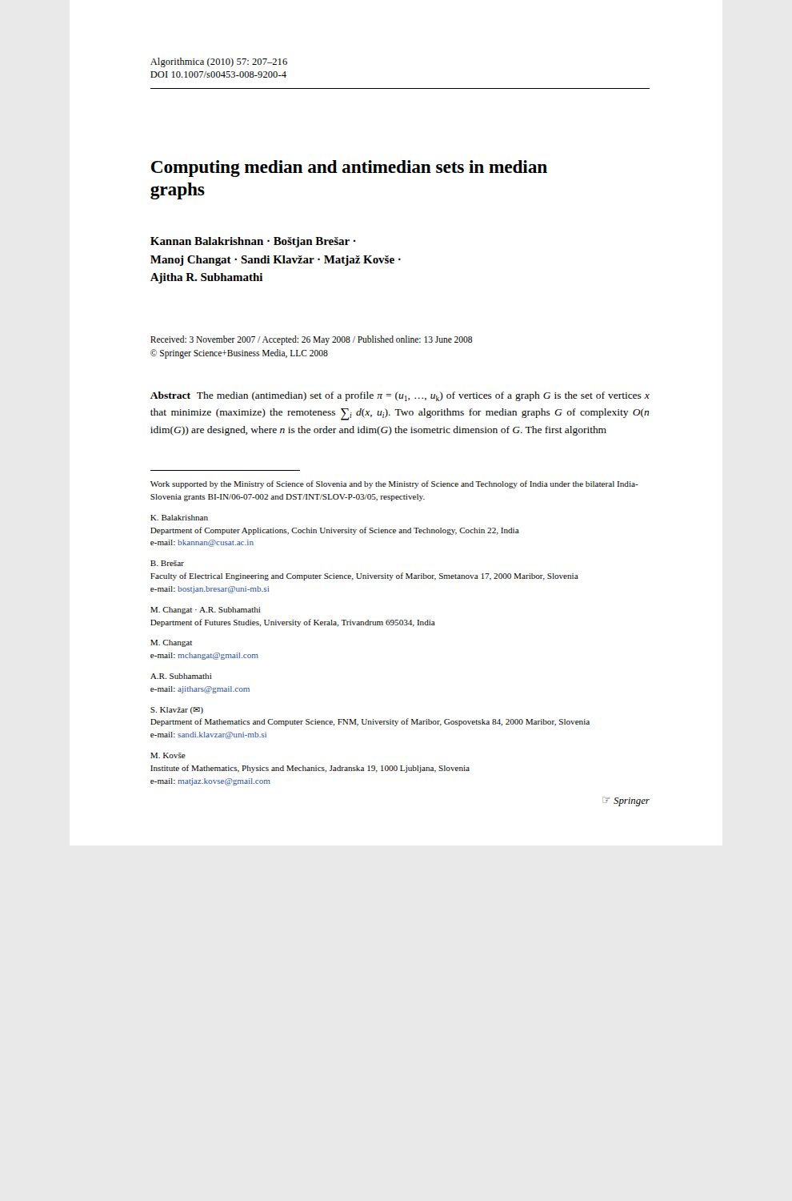Algorithmica (2010) 57: 207–216
DOI 10.1007/s00453-008-9200-4
Computing median and antimedian sets in median
graphs
Kannan Balakrishnan · Boštjan Brešar ·
Manoj Changat · Sandi Klavžar · Matjaž Kovše ·
Ajitha R. Subhamathi
Received: 3 November 2007 / Accepted: 26 May 2008 / Published online: 13 June 2008
© Springer Science+Business Media, LLC 2008
Abstract The median (antimedian) set of a profile π = (u 1, …, uk) of vertices of a graph G is the set of vertices x that minimize (maximize) the remoteness ∑i d(x, ui). Two algorithms for median graphs G of complexity O(n idim(G)) are designed, where n is the order and idim(G) the isometric dimension of G. The first algorithm
Work supported by the Ministry of Science of Slovenia and by the Ministry of Science and Technology of India under the bilateral India-Slovenia grants BI-IN/06-07-002 and DST/INT/SLOV-P-03/05, respectively.
K. Balakrishnan
Department of Computer Applications, Cochin University of Science and Technology, Cochin 22, India
e-mail: bkannan@cusat.ac.in
B. Brešar
Faculty of Electrical Engineering and Computer Science, University of Maribor, Smetanova 17, 2000 Maribor, Slovenia
e-mail: bostjan.bresar@uni-mb.si
M. Changat · A.R. Subhamathi
Department of Futures Studies, University of Kerala, Trivandrum 695034, India
M. Changat
e-mail: mchangat@gmail.com
A.R. Subhamathi
e-mail: ajithars@gmail.com
S. Klavžar (✉)
Department of Mathematics and Computer Science, FNM, University of Maribor, Gospovetska 84, 2000 Maribor, Slovenia
e-mail: sandi.klavzar@uni-mb.si
M. Kovše
Institute of Mathematics, Physics and Mechanics, Jadranska 19, 1000 Ljubljana, Slovenia
e-mail: matjaz.kovse@gmail.com
☞Springer